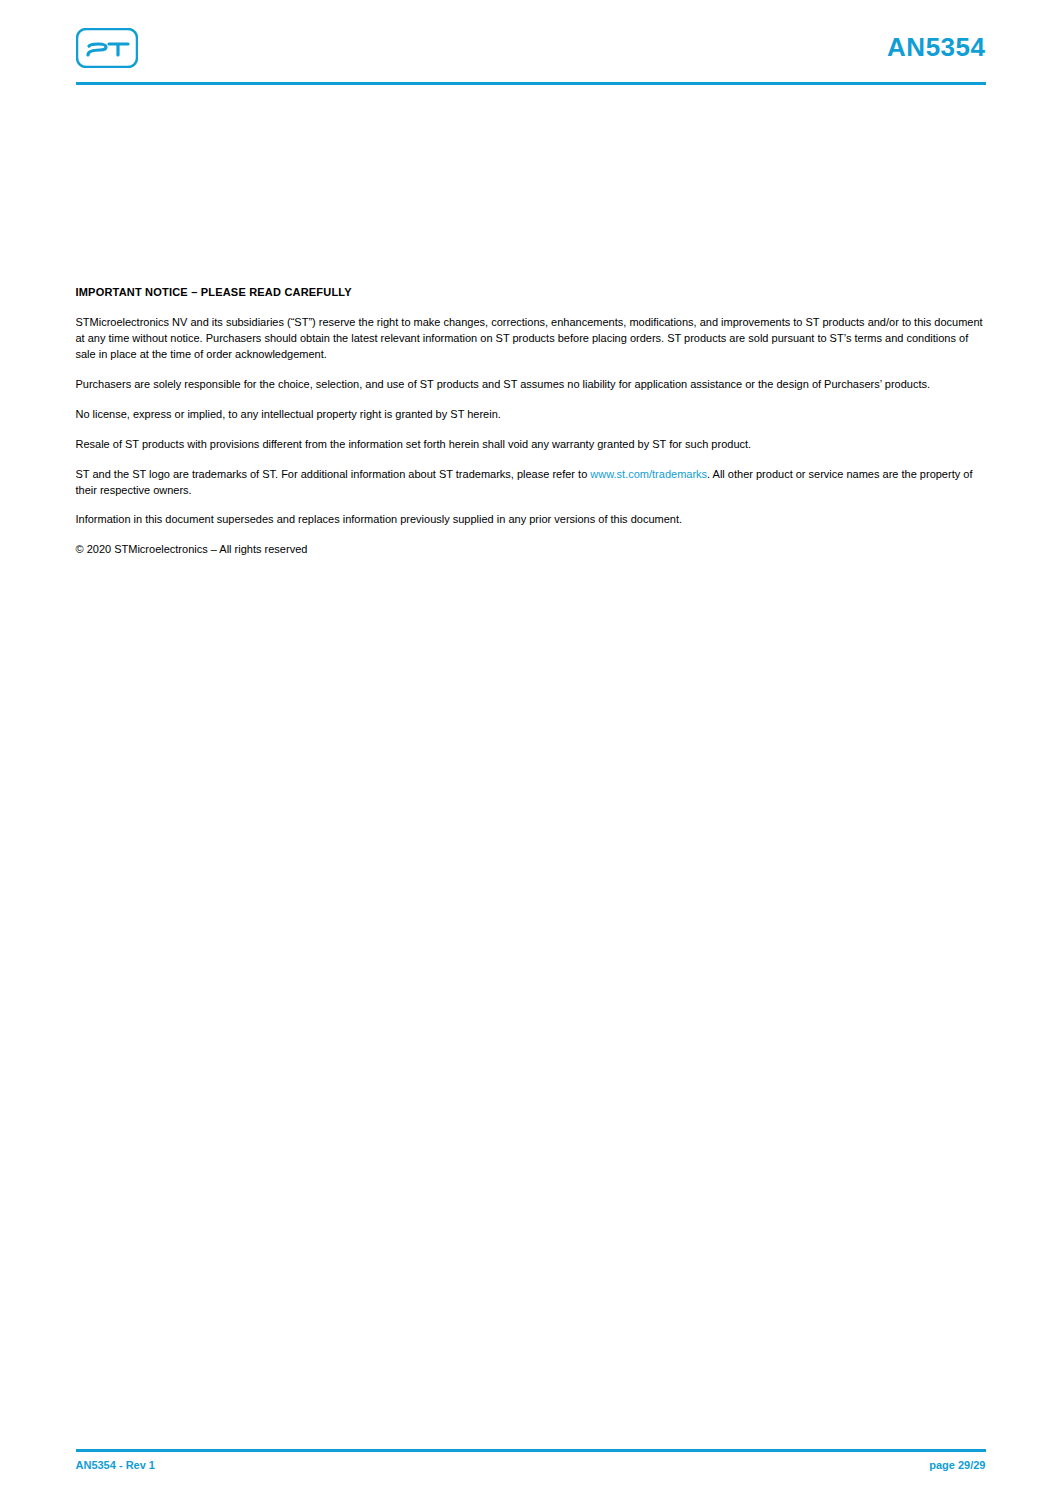AN5354
IMPORTANT NOTICE – PLEASE READ CAREFULLY
STMicroelectronics NV and its subsidiaries (“ST”) reserve the right to make changes, corrections, enhancements, modifications, and improvements to ST products and/or to this document at any time without notice. Purchasers should obtain the latest relevant information on ST products before placing orders. ST products are sold pursuant to ST’s terms and conditions of sale in place at the time of order acknowledgement.
Purchasers are solely responsible for the choice, selection, and use of ST products and ST assumes no liability for application assistance or the design of Purchasers’ products.
No license, express or implied, to any intellectual property right is granted by ST herein.
Resale of ST products with provisions different from the information set forth herein shall void any warranty granted by ST for such product.
ST and the ST logo are trademarks of ST. For additional information about ST trademarks, please refer to www.st.com/trademarks. All other product or service names are the property of their respective owners.
Information in this document supersedes and replaces information previously supplied in any prior versions of this document.
© 2020 STMicroelectronics – All rights reserved
AN5354 - Rev 1 page 29/29